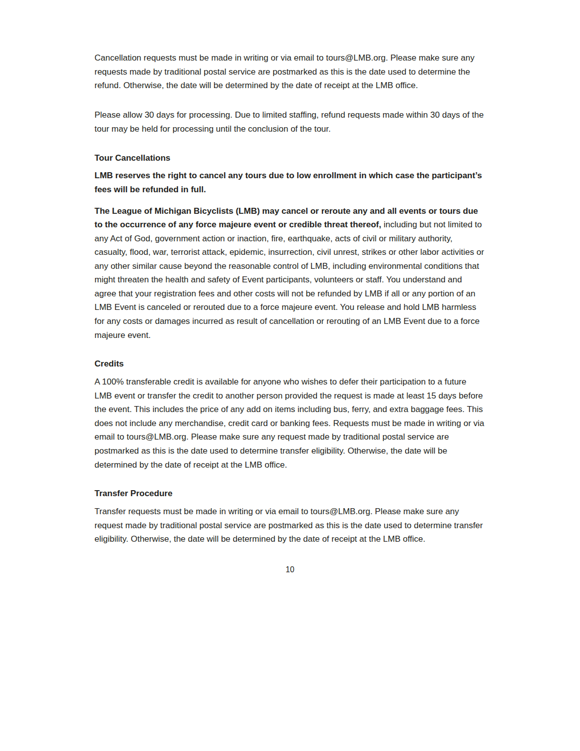Cancellation requests must be made in writing or via email to tours@LMB.org. Please make sure any requests made by traditional postal service are postmarked as this is the date used to determine the refund. Otherwise, the date will be determined by the date of receipt at the LMB office.
Please allow 30 days for processing. Due to limited staffing, refund requests made within 30 days of the tour may be held for processing until the conclusion of the tour.
Tour Cancellations
LMB reserves the right to cancel any tours due to low enrollment in which case the participant’s fees will be refunded in full.
The League of Michigan Bicyclists (LMB) may cancel or reroute any and all events or tours due to the occurrence of any force majeure event or credible threat thereof, including but not limited to any Act of God, government action or inaction, fire, earthquake, acts of civil or military authority, casualty, flood, war, terrorist attack, epidemic, insurrection, civil unrest, strikes or other labor activities or any other similar cause beyond the reasonable control of LMB, including environmental conditions that might threaten the health and safety of Event participants, volunteers or staff. You understand and agree that your registration fees and other costs will not be refunded by LMB if all or any portion of an LMB Event is canceled or rerouted due to a force majeure event. You release and hold LMB harmless for any costs or damages incurred as result of cancellation or rerouting of an LMB Event due to a force majeure event.
Credits
A 100% transferable credit is available for anyone who wishes to defer their participation to a future LMB event or transfer the credit to another person provided the request is made at least 15 days before the event. This includes the price of any add on items including bus, ferry, and extra baggage fees. This does not include any merchandise, credit card or banking fees. Requests must be made in writing or via email to tours@LMB.org. Please make sure any request made by traditional postal service are postmarked as this is the date used to determine transfer eligibility. Otherwise, the date will be determined by the date of receipt at the LMB office.
Transfer Procedure
Transfer requests must be made in writing or via email to tours@LMB.org. Please make sure any request made by traditional postal service are postmarked as this is the date used to determine transfer eligibility. Otherwise, the date will be determined by the date of receipt at the LMB office.
10